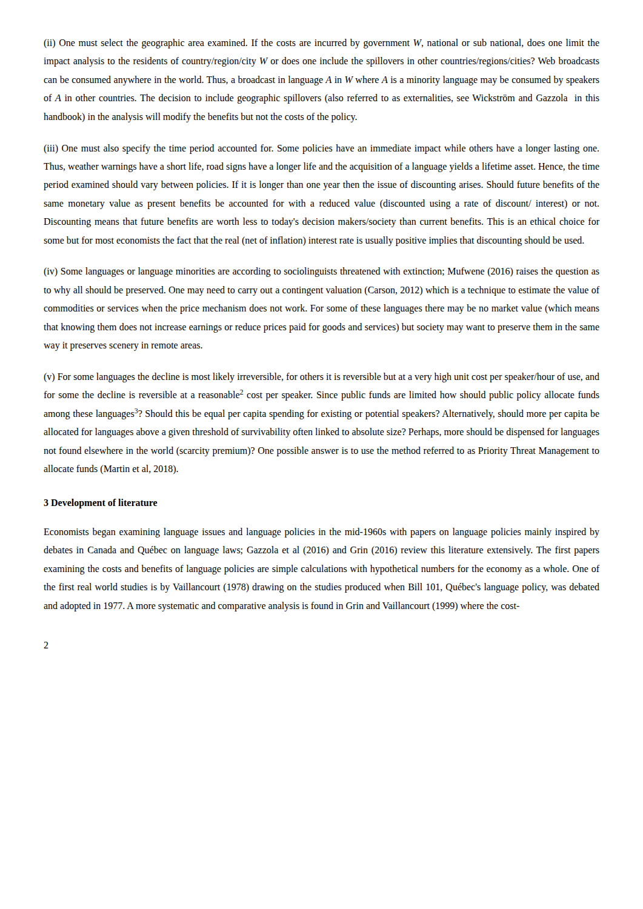(ii) One must select the geographic area examined. If the costs are incurred by government W, national or sub national, does one limit the impact analysis to the residents of country/region/city W or does one include the spillovers in other countries/regions/cities? Web broadcasts can be consumed anywhere in the world. Thus, a broadcast in language A in W where A is a minority language may be consumed by speakers of A in other countries. The decision to include geographic spillovers (also referred to as externalities, see Wickström and Gazzola in this handbook) in the analysis will modify the benefits but not the costs of the policy.
(iii) One must also specify the time period accounted for. Some policies have an immediate impact while others have a longer lasting one. Thus, weather warnings have a short life, road signs have a longer life and the acquisition of a language yields a lifetime asset. Hence, the time period examined should vary between policies. If it is longer than one year then the issue of discounting arises. Should future benefits of the same monetary value as present benefits be accounted for with a reduced value (discounted using a rate of discount/ interest) or not. Discounting means that future benefits are worth less to today's decision makers/society than current benefits. This is an ethical choice for some but for most economists the fact that the real (net of inflation) interest rate is usually positive implies that discounting should be used.
(iv) Some languages or language minorities are according to sociolinguists threatened with extinction; Mufwene (2016) raises the question as to why all should be preserved. One may need to carry out a contingent valuation (Carson, 2012) which is a technique to estimate the value of commodities or services when the price mechanism does not work. For some of these languages there may be no market value (which means that knowing them does not increase earnings or reduce prices paid for goods and services) but society may want to preserve them in the same way it preserves scenery in remote areas.
(v) For some languages the decline is most likely irreversible, for others it is reversible but at a very high unit cost per speaker/hour of use, and for some the decline is reversible at a reasonable2 cost per speaker. Since public funds are limited how should public policy allocate funds among these languages3? Should this be equal per capita spending for existing or potential speakers? Alternatively, should more per capita be allocated for languages above a given threshold of survivability often linked to absolute size? Perhaps, more should be dispensed for languages not found elsewhere in the world (scarcity premium)? One possible answer is to use the method referred to as Priority Threat Management to allocate funds (Martin et al, 2018).
3 Development of literature
Economists began examining language issues and language policies in the mid-1960s with papers on language policies mainly inspired by debates in Canada and Québec on language laws; Gazzola et al (2016) and Grin (2016) review this literature extensively. The first papers examining the costs and benefits of language policies are simple calculations with hypothetical numbers for the economy as a whole. One of the first real world studies is by Vaillancourt (1978) drawing on the studies produced when Bill 101, Québec's language policy, was debated and adopted in 1977. A more systematic and comparative analysis is found in Grin and Vaillancourt (1999) where the cost-
2